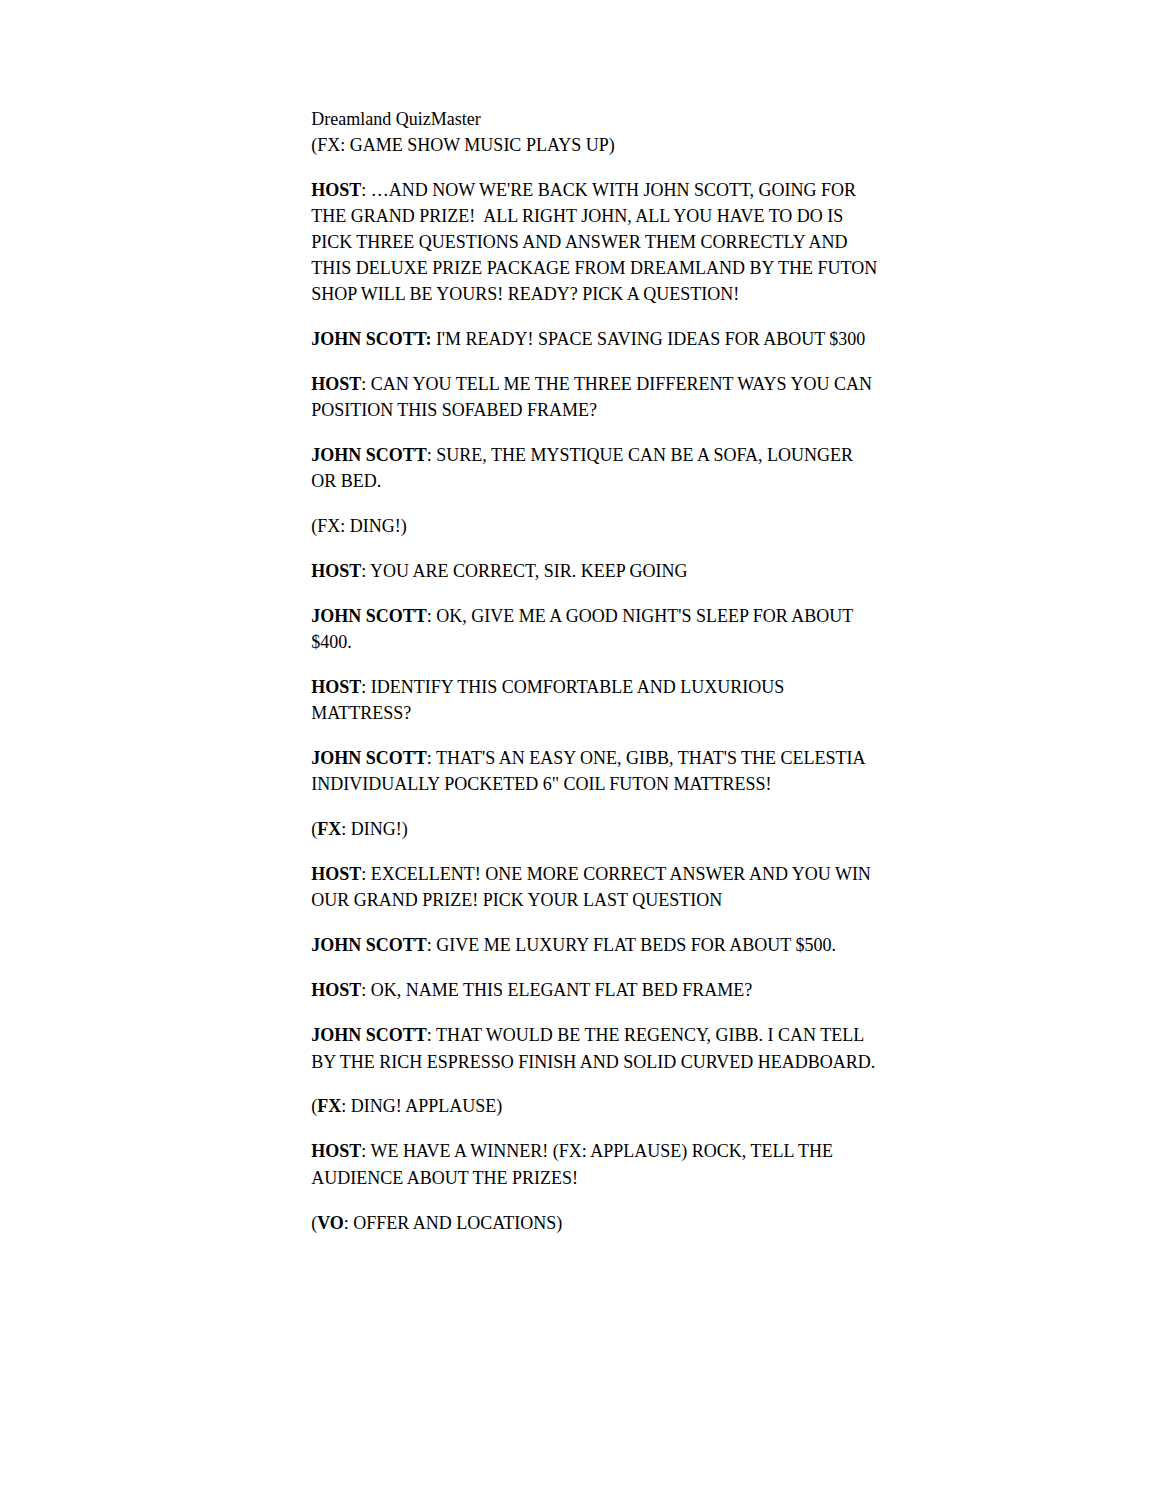Dreamland QuizMaster
(FX: GAME SHOW MUSIC PLAYS UP)
HOST: …AND NOW WE'RE BACK WITH JOHN SCOTT, GOING FOR THE GRAND PRIZE! ALL RIGHT JOHN, ALL YOU HAVE TO DO IS PICK THREE QUESTIONS AND ANSWER THEM CORRECTLY AND THIS DELUXE PRIZE PACKAGE FROM DREAMLAND BY THE FUTON SHOP WILL BE YOURS! READY? PICK A QUESTION!
JOHN SCOTT: I'M READY! SPACE SAVING IDEAS FOR ABOUT $300
HOST: CAN YOU TELL ME THE THREE DIFFERENT WAYS YOU CAN POSITION THIS SOFABED FRAME?
JOHN SCOTT: SURE, THE MYSTIQUE CAN BE A SOFA, LOUNGER OR BED.
(FX: DING!)
HOST: YOU ARE CORRECT, SIR. KEEP GOING
JOHN SCOTT: OK, GIVE ME A GOOD NIGHT'S SLEEP FOR ABOUT $400.
HOST: IDENTIFY THIS COMFORTABLE AND LUXURIOUS MATTRESS?
JOHN SCOTT: THAT'S AN EASY ONE, GIBB, THAT'S THE CELESTIA INDIVIDUALLY POCKETED 6" COIL FUTON MATTRESS!
(FX: DING!)
HOST: EXCELLENT! ONE MORE CORRECT ANSWER AND YOU WIN OUR GRAND PRIZE! PICK YOUR LAST QUESTION
JOHN SCOTT: GIVE ME LUXURY FLAT BEDS FOR ABOUT $500.
HOST: OK, NAME THIS ELEGANT FLAT BED FRAME?
JOHN SCOTT: THAT WOULD BE THE REGENCY, GIBB. I CAN TELL BY THE RICH ESPRESSO FINISH AND SOLID CURVED HEADBOARD.
(FX: DING! APPLAUSE)
HOST: WE HAVE A WINNER! (FX: APPLAUSE) ROCK, TELL THE AUDIENCE ABOUT THE PRIZES!
(VO: OFFER AND LOCATIONS)